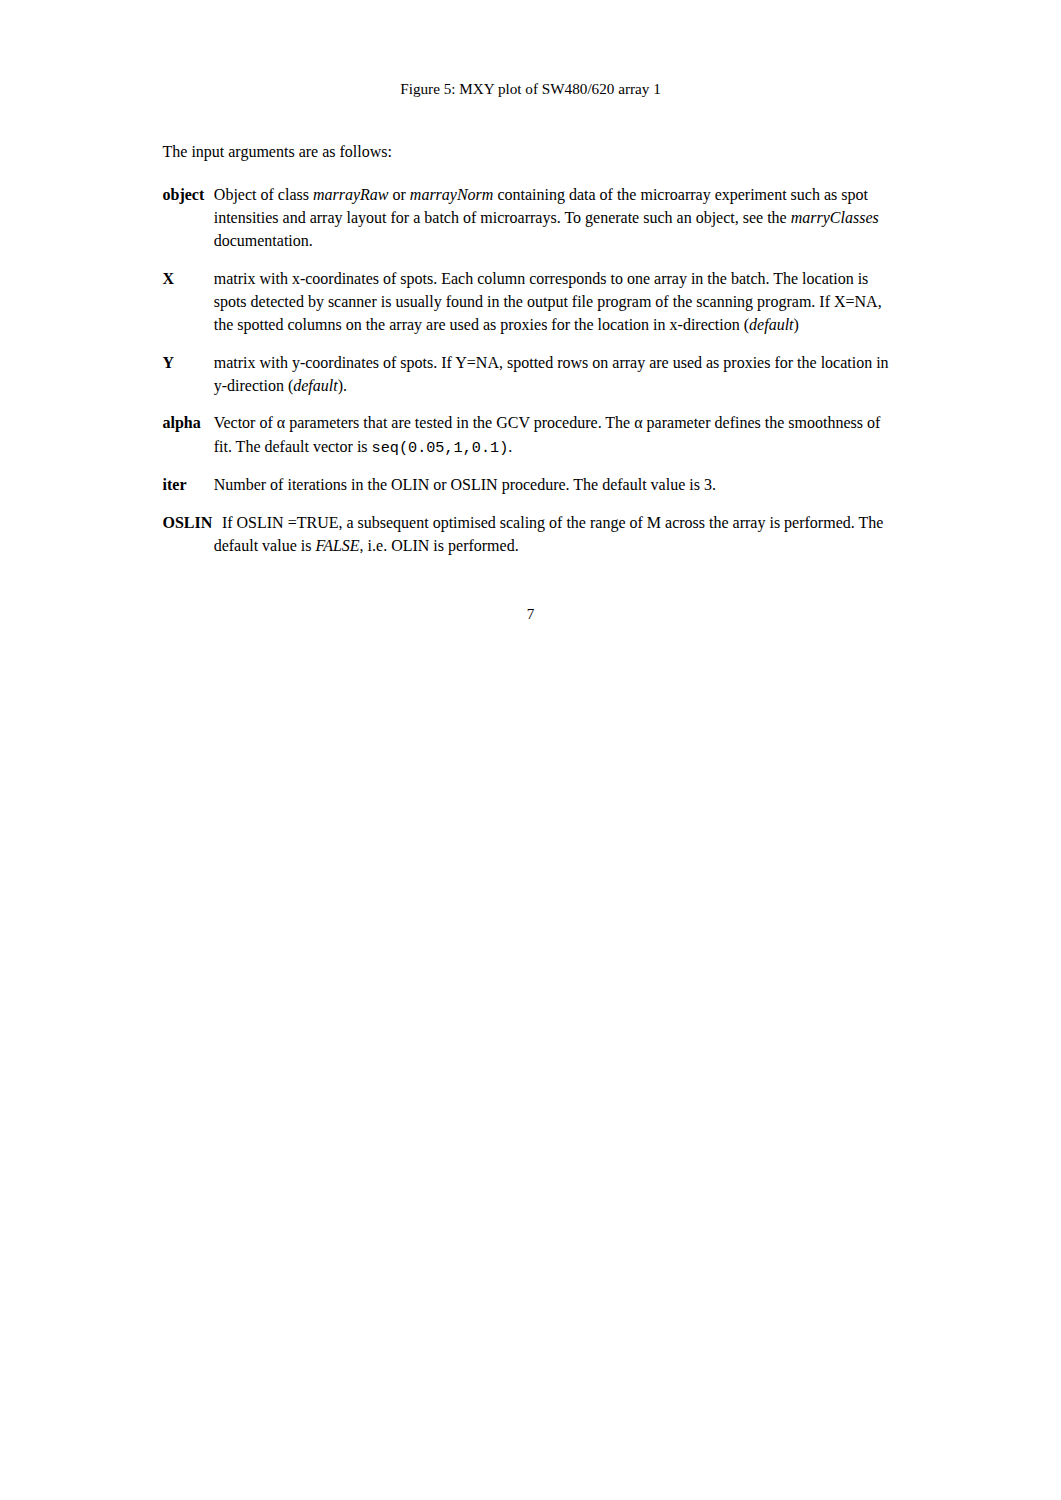Figure 5: MXY plot of SW480/620 array 1
The input arguments are as follows:
object
Object of class marrayRaw or marrayNorm containing data of the microarray experiment such as spot intensities and array layout for a batch of microarrays. To generate such an object, see the marryClasses documentation.
X
matrix with x-coordinates of spots. Each column corresponds to one array in the batch. The location is spots detected by scanner is usually found in the output file program of the scanning program. If X=NA, the spotted columns on the array are used as proxies for the location in x-direction (default)
Y
matrix with y-coordinates of spots. If Y=NA, spotted rows on array are used as proxies for the location in y-direction (default).
alpha
Vector of α parameters that are tested in the GCV procedure. The α parameter defines the smoothness of fit. The default vector is seq(0.05,1,0.1).
iter
Number of iterations in the OLIN or OSLIN procedure. The default value is 3.
OSLIN
If OSLIN =TRUE, a subsequent optimised scaling of the range of M across the array is performed. The default value is FALSE, i.e. OLIN is performed.
7